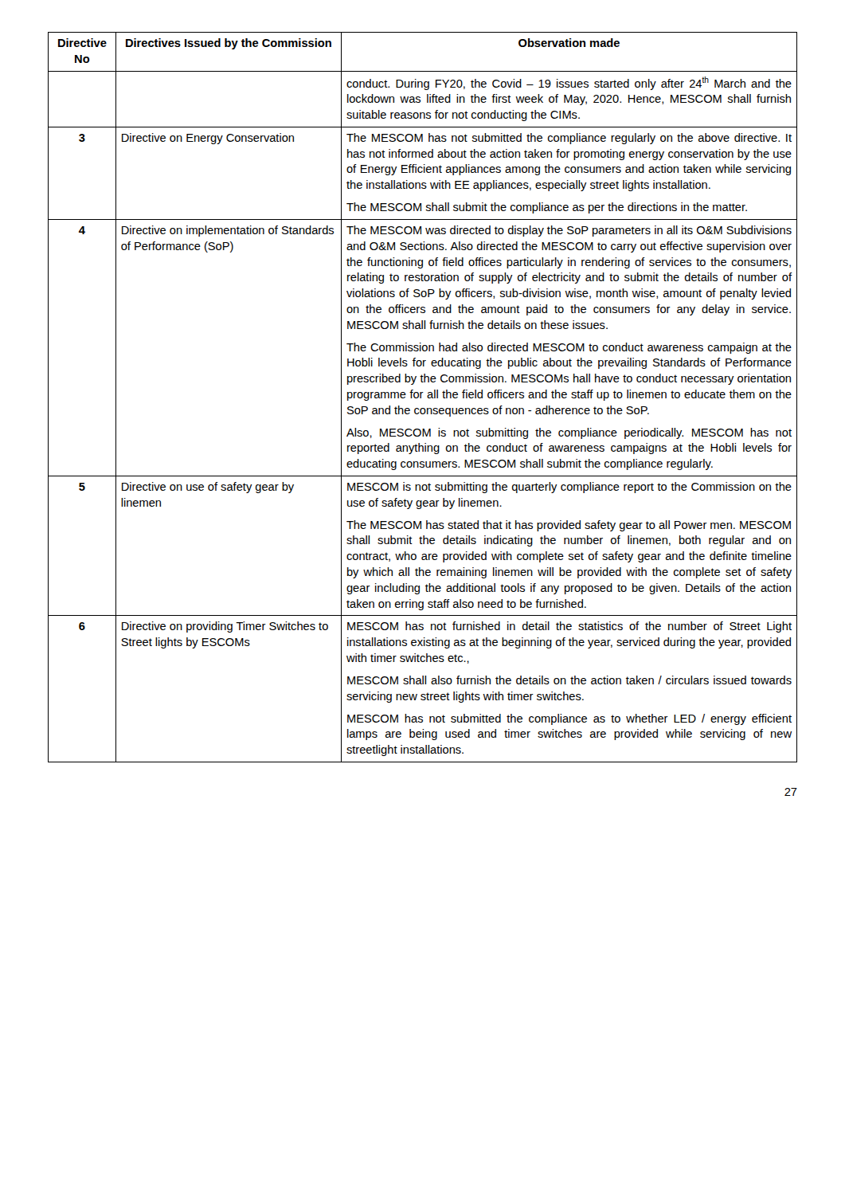| Directive No | Directives Issued by the Commission | Observation made |
| --- | --- | --- |
| | | conduct. During FY20, the Covid – 19 issues started only after 24 th March and the lockdown was lifted in the first week of May, 2020. Hence, MESCOM shall furnish suitable reasons for not conducting the CIMs. |
| 3 | Directive on Energy Conservation | The MESCOM has not submitted the compliance regularly on the above directive. It has not informed about the action taken for promoting energy conservation by the use of Energy Efficient appliances among the consumers and action taken while servicing the installations with EE appliances, especially street lights installation. The MESCOM shall submit the compliance as per the directions in the matter. |
| 4 | Directive on implementation of Standards of Performance (SoP) | The MESCOM was directed to display the SoP parameters in all its O&M Subdivisions and O&M Sections. Also directed the MESCOM to carry out effective supervision over the functioning of field offices particularly in rendering of services to the consumers, relating to restoration of supply of electricity and to submit the details of number of violations of SoP by officers, sub-division wise, month wise, amount of penalty levied on the officers and the amount paid to the consumers for any delay in service. MESCOM shall furnish the details on these issues. The Commission had also directed MESCOM to conduct awareness campaign at the Hobli levels for educating the public about the prevailing Standards of Performance prescribed by the Commission. MESCOMs hall have to conduct necessary orientation programme for all the field officers and the staff up to linemen to educate them on the SoP and the consequences of non - adherence to the SoP. Also, MESCOM is not submitting the compliance periodically. MESCOM has not reported anything on the conduct of awareness campaigns at the Hobli levels for educating consumers. MESCOM shall submit the compliance regularly. |
| 5 | Directive on use of safety gear by linemen | MESCOM is not submitting the quarterly compliance report to the Commission on the use of safety gear by linemen. The MESCOM has stated that it has provided safety gear to all Power men. MESCOM shall submit the details indicating the number of linemen, both regular and on contract, who are provided with complete set of safety gear and the definite timeline by which all the remaining linemen will be provided with the complete set of safety gear including the additional tools if any proposed to be given. Details of the action taken on erring staff also need to be furnished. |
| 6 | Directive on providing Timer Switches to Street lights by ESCOMs | MESCOM has not furnished in detail the statistics of the number of Street Light installations existing as at the beginning of the year, serviced during the year, provided with timer switches etc., MESCOM shall also furnish the details on the action taken / circulars issued towards servicing new street lights with timer switches. MESCOM has not submitted the compliance as to whether LED / energy efficient lamps are being used and timer switches are provided while servicing of new streetlight installations. |
27